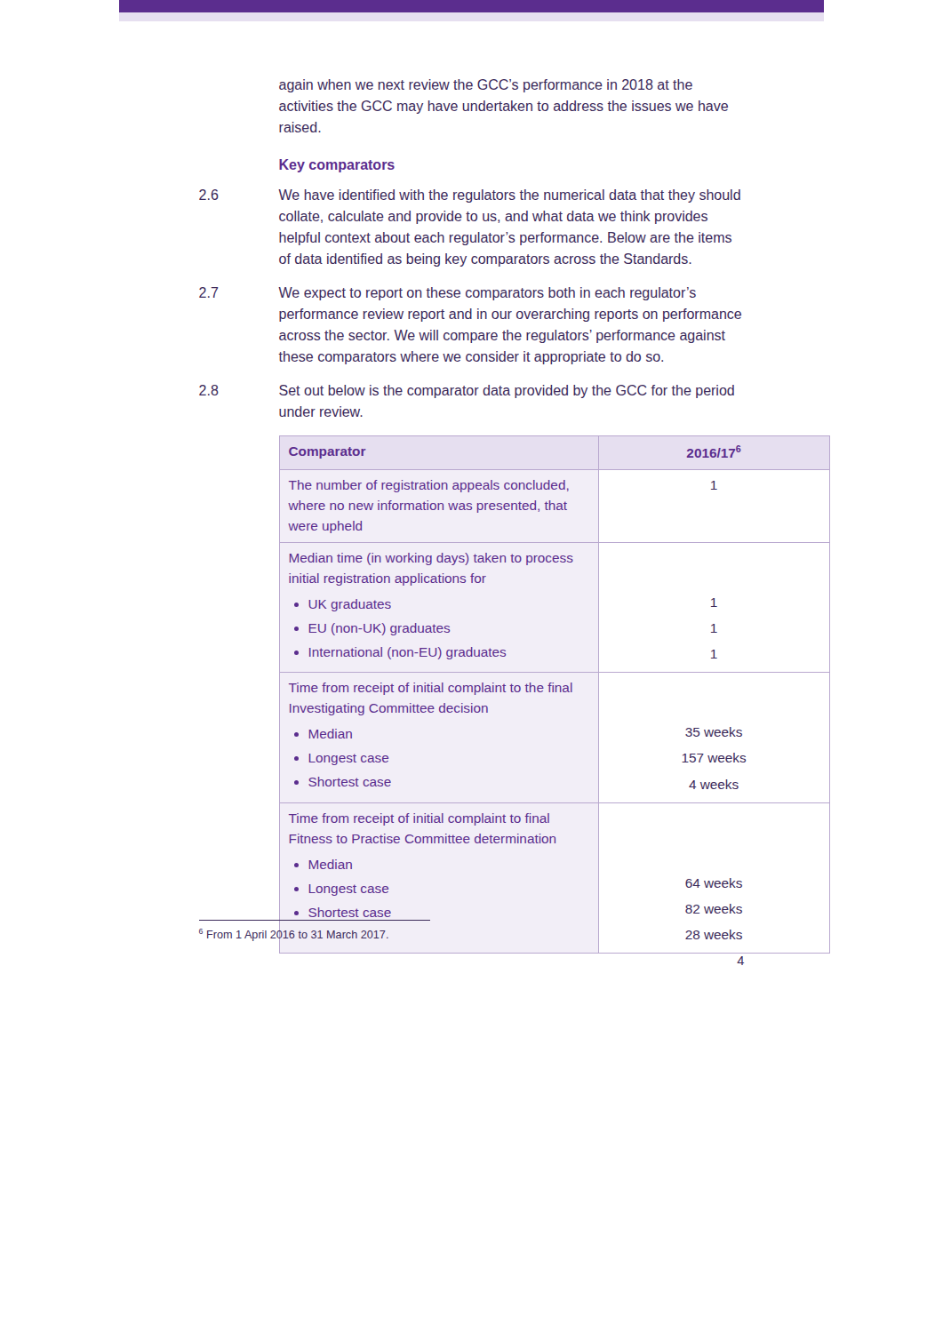again when we next review the GCC’s performance in 2018 at the activities the GCC may have undertaken to address the issues we have raised.
Key comparators
2.6
We have identified with the regulators the numerical data that they should collate, calculate and provide to us, and what data we think provides helpful context about each regulator’s performance. Below are the items of data identified as being key comparators across the Standards.
2.7
We expect to report on these comparators both in each regulator’s performance review report and in our overarching reports on performance across the sector. We will compare the regulators’ performance against these comparators where we consider it appropriate to do so.
2.8
Set out below is the comparator data provided by the GCC for the period under review.
| Comparator | 2016/17 6 |
| --- | --- |
| The number of registration appeals concluded, where no new information was presented, that were upheld | 1 |
| Median time (in working days) taken to process initial registration applications for UK graduates EU (non-UK) graduates International (non-EU) graduates | 1 1 1 |
| Time from receipt of initial complaint to the final Investigating Committee decision Median Longest case Shortest case | 35 weeks 157 weeks 4 weeks |
| Time from receipt of initial complaint to final Fitness to Practise Committee determination Median Longest case Shortest case | 64 weeks 82 weeks 28 weeks |
6 From 1 April 2016 to 31 March 2017.
4